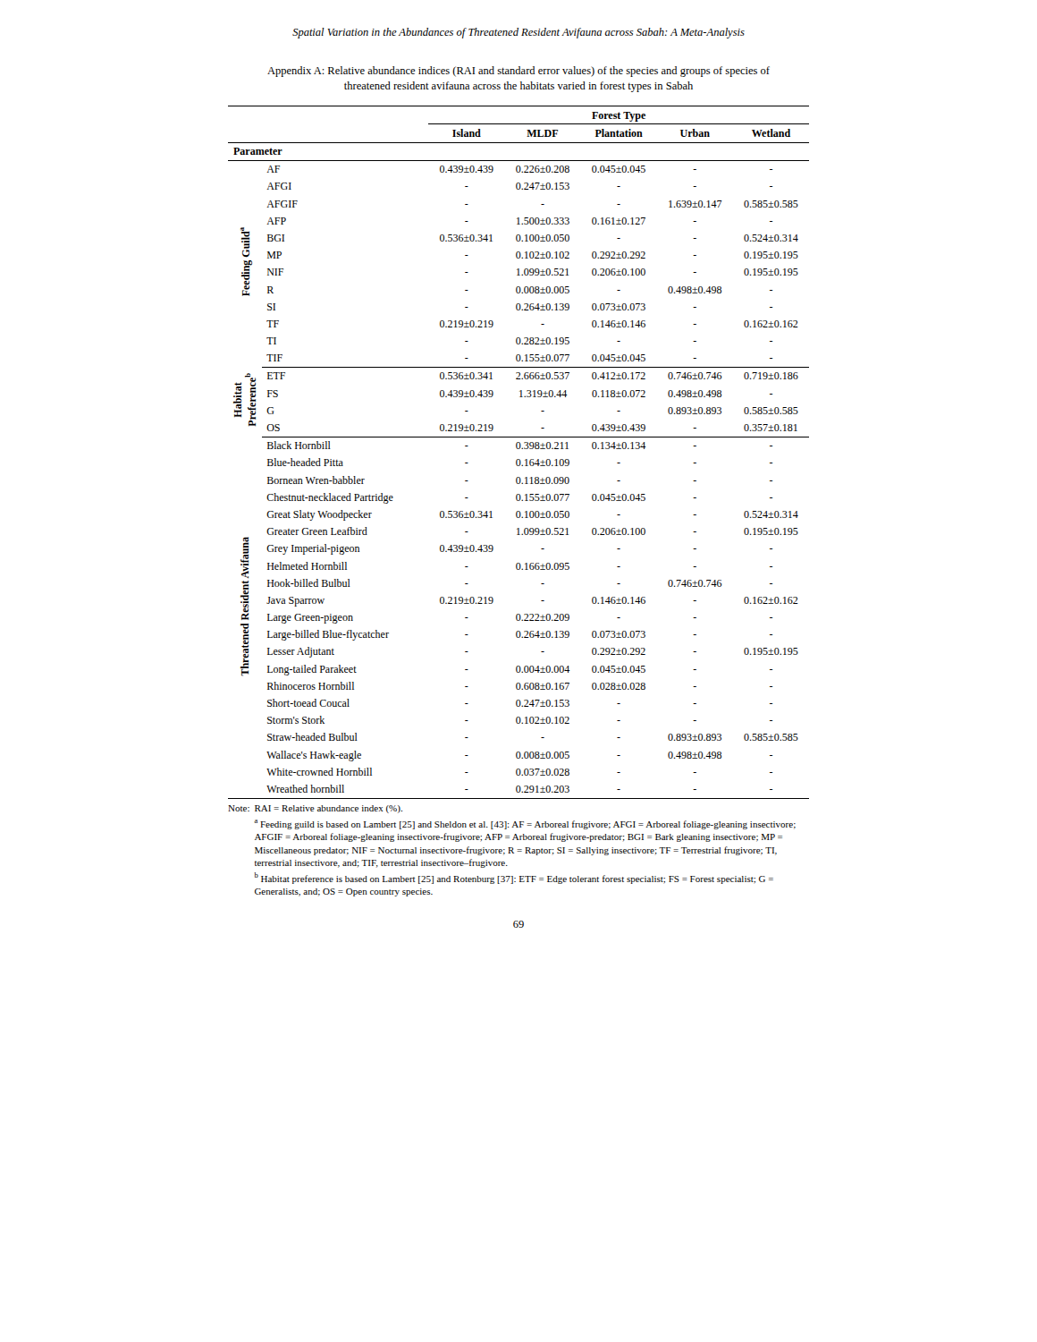Spatial Variation in the Abundances of Threatened Resident Avifauna across Sabah: A Meta-Analysis
Appendix A: Relative abundance indices (RAI and standard error values) of the species and groups of species of threatened resident avifauna across the habitats varied in forest types in Sabah
| | Forest Type |
| --- | --- |
| Island | MLDF | Plantation | Urban | Wetland |
| Parameter | |
| Feeding Guild a | AF | 0.439±0.439 | 0.226±0.208 | 0.045±0.045 | - | - |
| AFGI | - | 0.247±0.153 | - | - | - |
| AFGIF | - | - | - | 1.639±0.147 | 0.585±0.585 |
| AFP | - | 1.500±0.333 | 0.161±0.127 | - | - |
| BGI | 0.536±0.341 | 0.100±0.050 | - | - | 0.524±0.314 |
| MP | - | 0.102±0.102 | 0.292±0.292 | - | 0.195±0.195 |
| NIF | - | 1.099±0.521 | 0.206±0.100 | - | 0.195±0.195 |
| R | - | 0.008±0.005 | - | 0.498±0.498 | - |
| SI | - | 0.264±0.139 | 0.073±0.073 | - | - |
| TF | 0.219±0.219 | - | 0.146±0.146 | - | 0.162±0.162 |
| TI | - | 0.282±0.195 | - | - | - |
| TIF | - | 0.155±0.077 | 0.045±0.045 | - | - |
| Habitat Preference b | ETF | 0.536±0.341 | 2.666±0.537 | 0.412±0.172 | 0.746±0.746 | 0.719±0.186 |
| FS | 0.439±0.439 | 1.319±0.44 | 0.118±0.072 | 0.498±0.498 | - |
| G | - | - | - | 0.893±0.893 | 0.585±0.585 |
| OS | 0.219±0.219 | - | 0.439±0.439 | - | 0.357±0.181 |
| Threatened Resident Avifauna | Black Hornbill | - | 0.398±0.211 | 0.134±0.134 | - | - |
| Blue-headed Pitta | - | 0.164±0.109 | - | - | - |
| Bornean Wren-babbler | - | 0.118±0.090 | - | - | - |
| Chestnut-necklaced Partridge | - | 0.155±0.077 | 0.045±0.045 | - | - |
| Great Slaty Woodpecker | 0.536±0.341 | 0.100±0.050 | - | - | 0.524±0.314 |
| Greater Green Leafbird | - | 1.099±0.521 | 0.206±0.100 | - | 0.195±0.195 |
| Grey Imperial-pigeon | 0.439±0.439 | - | - | - | - |
| Helmeted Hornbill | - | 0.166±0.095 | - | - | - |
| Hook-billed Bulbul | - | - | - | 0.746±0.746 | - |
| Java Sparrow | 0.219±0.219 | - | 0.146±0.146 | - | 0.162±0.162 |
| Large Green-pigeon | - | 0.222±0.209 | - | - | - |
| Large-billed Blue-flycatcher | - | 0.264±0.139 | 0.073±0.073 | - | - |
| Lesser Adjutant | - | - | 0.292±0.292 | - | 0.195±0.195 |
| Long-tailed Parakeet | - | 0.004±0.004 | 0.045±0.045 | - | - |
| Rhinoceros Hornbill | - | 0.608±0.167 | 0.028±0.028 | - | - |
| Short-toead Coucal | - | 0.247±0.153 | - | - | - |
| Storm's Stork | - | 0.102±0.102 | - | - | - |
| Straw-headed Bulbul | - | - | - | 0.893±0.893 | 0.585±0.585 |
| Wallace's Hawk-eagle | - | 0.008±0.005 | - | 0.498±0.498 | - |
| White-crowned Hornbill | - | 0.037±0.028 | - | - | - |
| | Wreathed hornbill | - | 0.291±0.203 | - | - | - |
| Note: | RAI = Relative abundance index (%). |
| | a Feeding guild is based on Lambert [25] and Sheldon et al. [43]: AF = Arboreal frugivore; AFGI = Arboreal foliage-gleaning insectivore; AFGIF = Arboreal foliage-gleaning insectivore-frugivore; AFP = Arboreal frugivore-predator; BGI = Bark gleaning insectivore; MP = Miscellaneous predator; NIF = Nocturnal insectivore-frugivore; R = Raptor; SI = Sallying insectivore; TF = Terrestrial frugivore; TI, terrestrial insectivore, and; TIF, terrestrial insectivore–frugivore. |
| | b Habitat preference is based on Lambert [25] and Rotenburg [37]: ETF = Edge tolerant forest specialist; FS = Forest specialist; G = Generalists, and; OS = Open country species. |
69